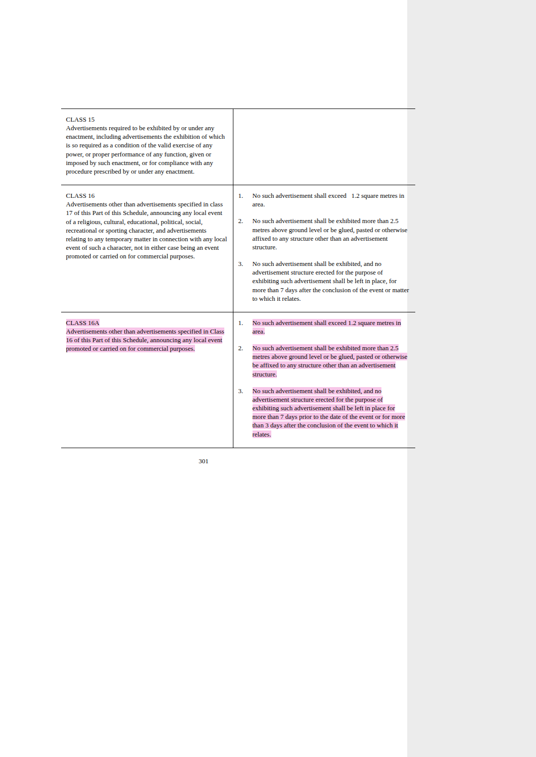| CLASS 15 Advertisements required to be exhibited by or under any enactment, including advertisements the exhibition of which is so required as a condition of the valid exercise of any power, or proper performance of any function, given or imposed by such enactment, or for compliance with any procedure prescribed by or under any enactment. | |
| CLASS 16 Advertisements other than advertisements specified in class 17 of this Part of this Schedule, announcing any local event of a religious, cultural, educational, political, social, recreational or sporting character, and advertisements relating to any temporary matter in connection with any local event of such a character, not in either case being an event promoted or carried on for commercial purposes. | 1. No such advertisement shall exceed 1.2 square metres in area. 2. No such advertisement shall be exhibited more than 2.5 metres above ground level or be glued, pasted or otherwise affixed to any structure other than an advertisement structure. 3. No such advertisement shall be exhibited, and no advertisement structure erected for the purpose of exhibiting such advertisement shall be left in place, for more than 7 days after the conclusion of the event or matter to which it relates. |
| CLASS 16A Advertisements other than advertisements specified in Class 16 of this Part of this Schedule, announcing any local event promoted or carried on for commercial purposes. | 1. No such advertisement shall exceed 1.2 square metres in area. 2. No such advertisement shall be exhibited more than 2.5 metres above ground level or be glued, pasted or otherwise be affixed to any structure other than an advertisement structure. 3. No such advertisement shall be exhibited, and no advertisement structure erected for the purpose of exhibiting such advertisement shall be left in place for more than 7 days prior to the date of the event or for more than 3 days after the conclusion of the event to which it relates. |
301